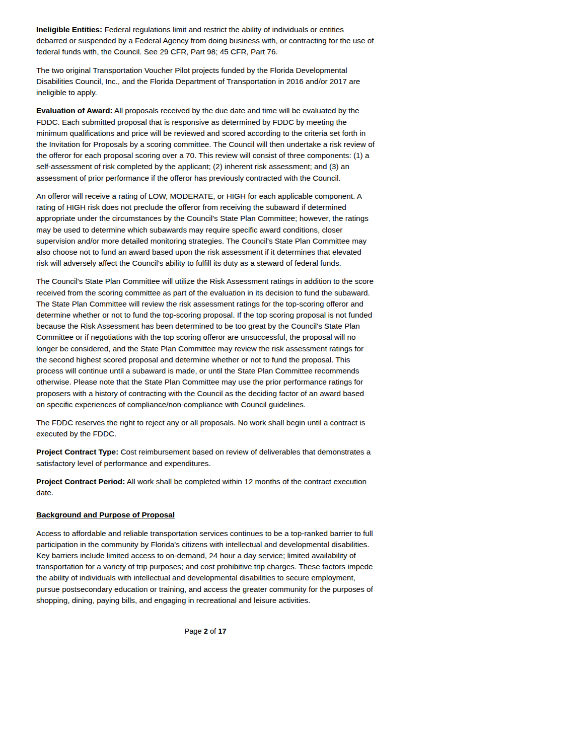Ineligible Entities: Federal regulations limit and restrict the ability of individuals or entities debarred or suspended by a Federal Agency from doing business with, or contracting for the use of federal funds with, the Council. See 29 CFR, Part 98; 45 CFR, Part 76.
The two original Transportation Voucher Pilot projects funded by the Florida Developmental Disabilities Council, Inc., and the Florida Department of Transportation in 2016 and/or 2017 are ineligible to apply.
Evaluation of Award: All proposals received by the due date and time will be evaluated by the FDDC. Each submitted proposal that is responsive as determined by FDDC by meeting the minimum qualifications and price will be reviewed and scored according to the criteria set forth in the Invitation for Proposals by a scoring committee. The Council will then undertake a risk review of the offeror for each proposal scoring over a 70. This review will consist of three components: (1) a self-assessment of risk completed by the applicant; (2) inherent risk assessment; and (3) an assessment of prior performance if the offeror has previously contracted with the Council.
An offeror will receive a rating of LOW, MODERATE, or HIGH for each applicable component. A rating of HIGH risk does not preclude the offeror from receiving the subaward if determined appropriate under the circumstances by the Council's State Plan Committee; however, the ratings may be used to determine which subawards may require specific award conditions, closer supervision and/or more detailed monitoring strategies. The Council's State Plan Committee may also choose not to fund an award based upon the risk assessment if it determines that elevated risk will adversely affect the Council's ability to fulfill its duty as a steward of federal funds.
The Council's State Plan Committee will utilize the Risk Assessment ratings in addition to the score received from the scoring committee as part of the evaluation in its decision to fund the subaward. The State Plan Committee will review the risk assessment ratings for the top-scoring offeror and determine whether or not to fund the top-scoring proposal. If the top scoring proposal is not funded because the Risk Assessment has been determined to be too great by the Council's State Plan Committee or if negotiations with the top scoring offeror are unsuccessful, the proposal will no longer be considered, and the State Plan Committee may review the risk assessment ratings for the second highest scored proposal and determine whether or not to fund the proposal. This process will continue until a subaward is made, or until the State Plan Committee recommends otherwise. Please note that the State Plan Committee may use the prior performance ratings for proposers with a history of contracting with the Council as the deciding factor of an award based on specific experiences of compliance/non-compliance with Council guidelines.
The FDDC reserves the right to reject any or all proposals. No work shall begin until a contract is executed by the FDDC.
Project Contract Type: Cost reimbursement based on review of deliverables that demonstrates a satisfactory level of performance and expenditures.
Project Contract Period: All work shall be completed within 12 months of the contract execution date.
Background and Purpose of Proposal
Access to affordable and reliable transportation services continues to be a top-ranked barrier to full participation in the community by Florida's citizens with intellectual and developmental disabilities. Key barriers include limited access to on-demand, 24 hour a day service; limited availability of transportation for a variety of trip purposes; and cost prohibitive trip charges. These factors impede the ability of individuals with intellectual and developmental disabilities to secure employment, pursue postsecondary education or training, and access the greater community for the purposes of shopping, dining, paying bills, and engaging in recreational and leisure activities.
Page 2 of 17